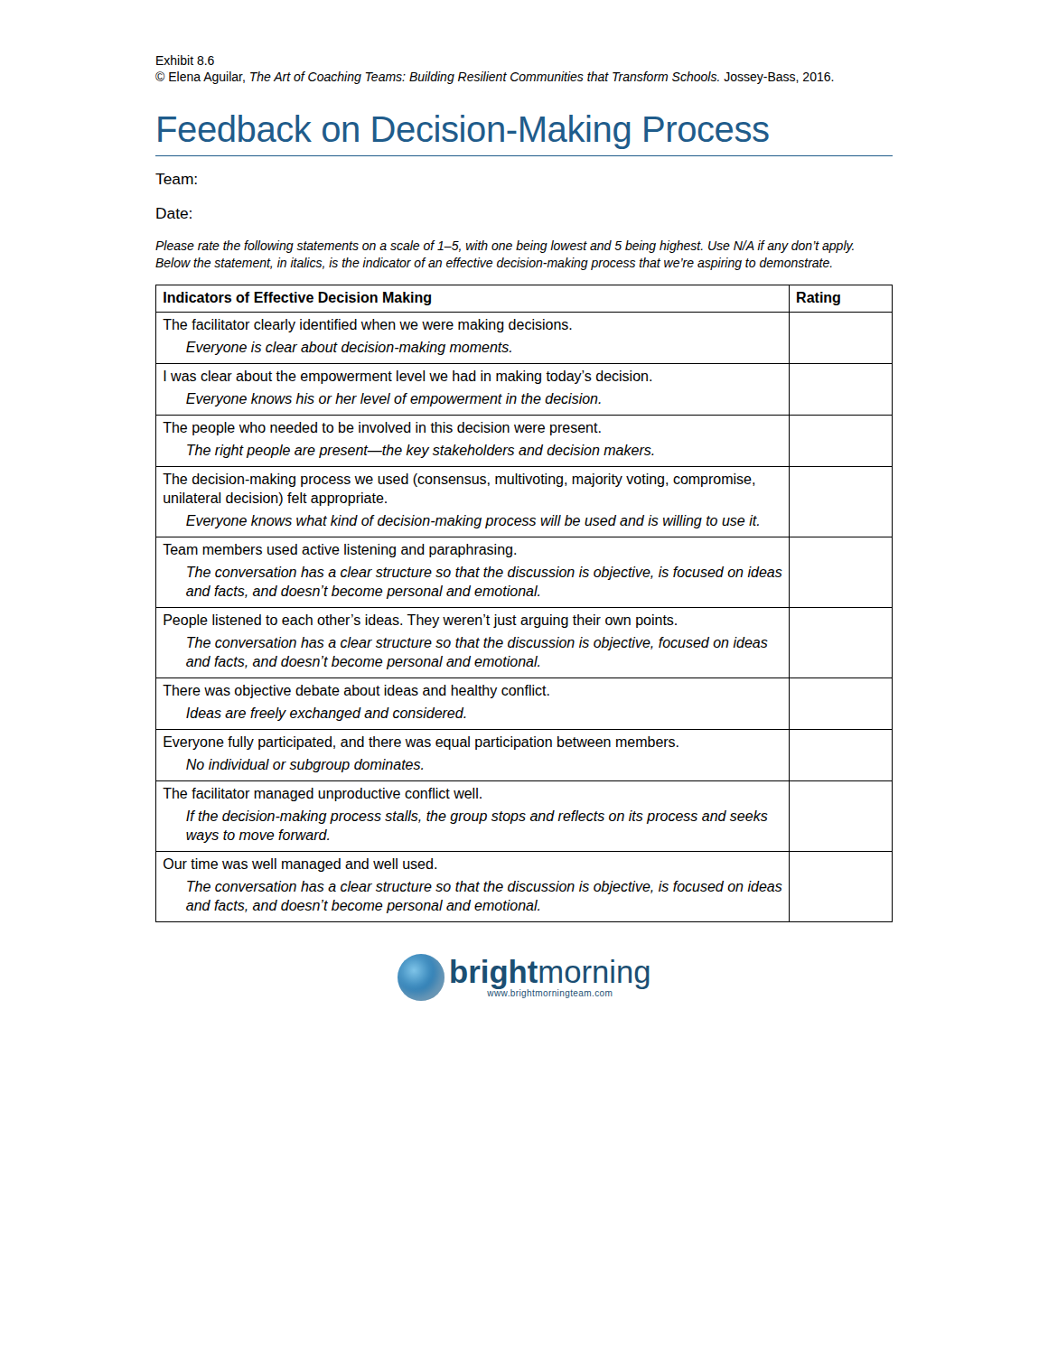Exhibit 8.6
© Elena Aguilar, The Art of Coaching Teams: Building Resilient Communities that Transform Schools. Jossey-Bass, 2016.
Feedback on Decision-Making Process
Team:
Date:
Please rate the following statements on a scale of 1–5, with one being lowest and 5 being highest. Use N/A if any don’t apply. Below the statement, in italics, is the indicator of an effective decision-making process that we’re aspiring to demonstrate.
| Indicators of Effective Decision Making | Rating |
| --- | --- |
| The facilitator clearly identified when we were making decisions. Everyone is clear about decision-making moments. | |
| I was clear about the empowerment level we had in making today’s decision. Everyone knows his or her level of empowerment in the decision. | |
| The people who needed to be involved in this decision were present. The right people are present—the key stakeholders and decision makers. | |
| The decision-making process we used (consensus, multivoting, majority voting, compromise, unilateral decision) felt appropriate. Everyone knows what kind of decision-making process will be used and is willing to use it. | |
| Team members used active listening and paraphrasing. The conversation has a clear structure so that the discussion is objective, is focused on ideas and facts, and doesn’t become personal and emotional. | |
| People listened to each other’s ideas. They weren’t just arguing their own points. The conversation has a clear structure so that the discussion is objective, focused on ideas and facts, and doesn’t become personal and emotional. | |
| There was objective debate about ideas and healthy conflict. Ideas are freely exchanged and considered. | |
| Everyone fully participated, and there was equal participation between members. No individual or subgroup dominates. | |
| The facilitator managed unproductive conflict well. If the decision-making process stalls, the group stops and reflects on its process and seeks ways to move forward. | |
| Our time was well managed and well used. The conversation has a clear structure so that the discussion is objective, is focused on ideas and facts, and doesn’t become personal and emotional. | |
bright morning www.brightmorningteam.com